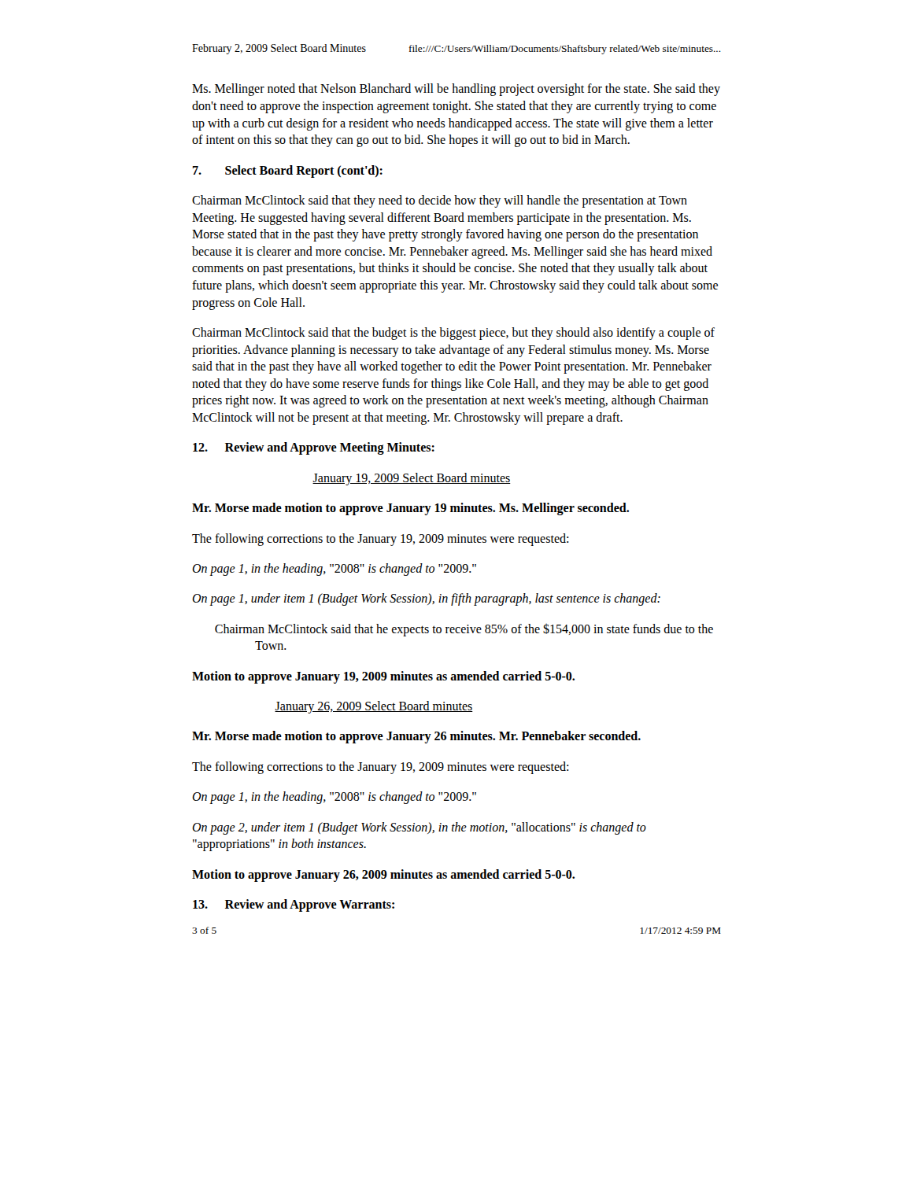February 2, 2009 Select Board Minutes file:///C:/Users/William/Documents/Shaftsbury related/Web site/minutes...
Ms. Mellinger noted that Nelson Blanchard will be handling project oversight for the state. She said they don't need to approve the inspection agreement tonight. She stated that they are currently trying to come up with a curb cut design for a resident who needs handicapped access. The state will give them a letter of intent on this so that they can go out to bid. She hopes it will go out to bid in March.
7. Select Board Report (cont'd):
Chairman McClintock said that they need to decide how they will handle the presentation at Town Meeting. He suggested having several different Board members participate in the presentation. Ms. Morse stated that in the past they have pretty strongly favored having one person do the presentation because it is clearer and more concise. Mr. Pennebaker agreed. Ms. Mellinger said she has heard mixed comments on past presentations, but thinks it should be concise. She noted that they usually talk about future plans, which doesn't seem appropriate this year. Mr. Chrostowsky said they could talk about some progress on Cole Hall.
Chairman McClintock said that the budget is the biggest piece, but they should also identify a couple of priorities. Advance planning is necessary to take advantage of any Federal stimulus money. Ms. Morse said that in the past they have all worked together to edit the Power Point presentation. Mr. Pennebaker noted that they do have some reserve funds for things like Cole Hall, and they may be able to get good prices right now. It was agreed to work on the presentation at next week's meeting, although Chairman McClintock will not be present at that meeting. Mr. Chrostowsky will prepare a draft.
12. Review and Approve Meeting Minutes:
January 19, 2009 Select Board minutes
Mr. Morse made motion to approve January 19 minutes. Ms. Mellinger seconded.
The following corrections to the January 19, 2009 minutes were requested:
On page 1, in the heading, "2008" is changed to "2009."
On page 1, under item 1 (Budget Work Session), in fifth paragraph, last sentence is changed:
Chairman McClintock said that he expects to receive 85% of the $154,000 in state funds due to the Town.
Motion to approve January 19, 2009 minutes as amended carried 5-0-0.
January 26, 2009 Select Board minutes
Mr. Morse made motion to approve January 26 minutes. Mr. Pennebaker seconded.
The following corrections to the January 19, 2009 minutes were requested:
On page 1, in the heading, "2008" is changed to "2009."
On page 2, under item 1 (Budget Work Session), in the motion, "allocations" is changed to "appropriations" in both instances.
Motion to approve January 26, 2009 minutes as amended carried 5-0-0.
13. Review and Approve Warrants:
3 of 5 1/17/2012 4:59 PM